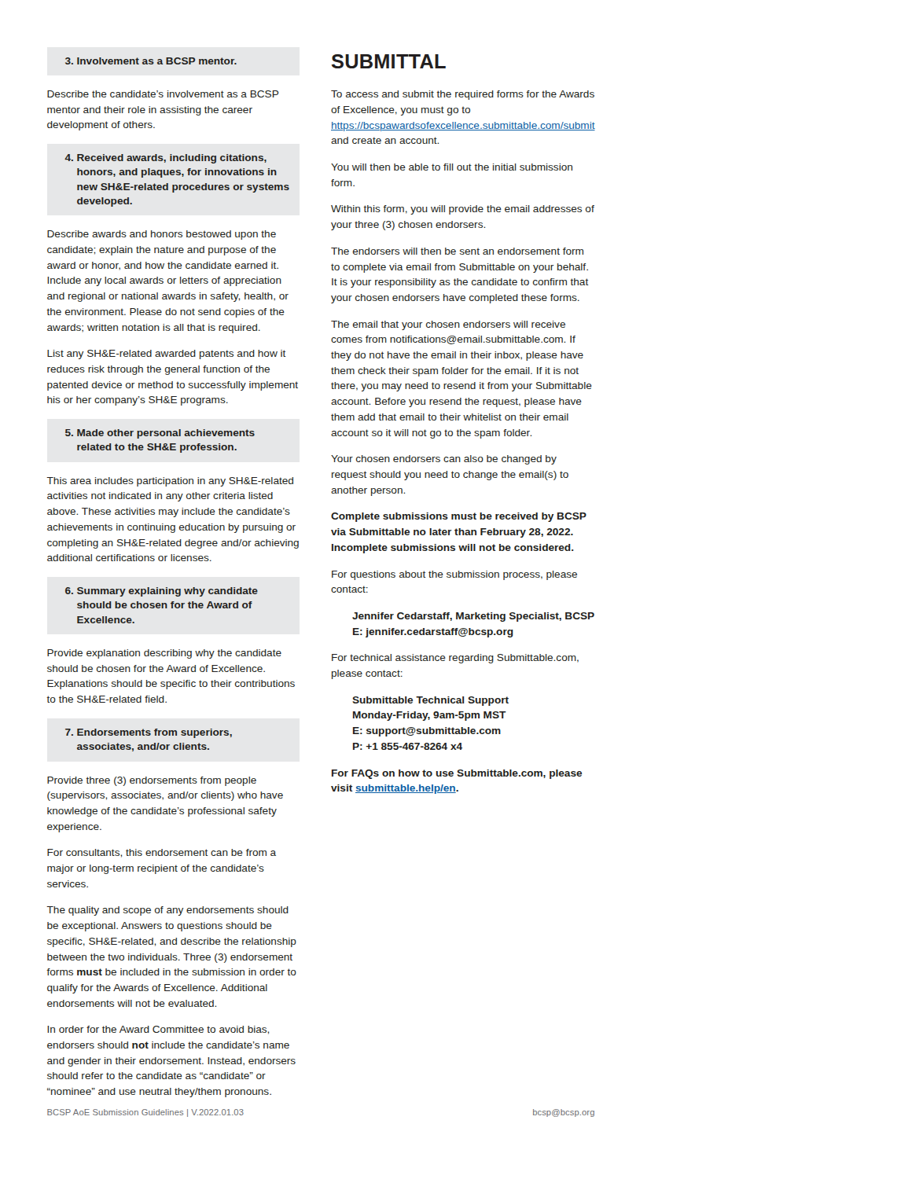Involvement as a BCSP mentor.
Describe the candidate’s involvement as a BCSP mentor and their role in assisting the career development of others.
Received awards, including citations, honors, and plaques, for innovations in new SH&E-related procedures or systems developed.
Describe awards and honors bestowed upon the candidate; explain the nature and purpose of the award or honor, and how the candidate earned it. Include any local awards or letters of appreciation and regional or national awards in safety, health, or the environment. Please do not send copies of the awards; written notation is all that is required.
List any SH&E-related awarded patents and how it reduces risk through the general function of the patented device or method to successfully implement his or her company’s SH&E programs.
Made other personal achievements related to the SH&E profession.
This area includes participation in any SH&E-related activities not indicated in any other criteria listed above. These activities may include the candidate’s achievements in continuing education by pursuing or completing an SH&E-related degree and/or achieving additional certifications or licenses.
Summary explaining why candidate should be chosen for the Award of Excellence.
Provide explanation describing why the candidate should be chosen for the Award of Excellence. Explanations should be specific to their contributions to the SH&E-related field.
Endorsements from superiors, associates, and/or clients.
Provide three (3) endorsements from people (supervisors, associates, and/or clients) who have knowledge of the candidate’s professional safety experience.
For consultants, this endorsement can be from a major or long-term recipient of the candidate’s services.
The quality and scope of any endorsements should be exceptional. Answers to questions should be specific, SH&E-related, and describe the relationship between the two individuals. Three (3) endorsement forms must be included in the submission in order to qualify for the Awards of Excellence. Additional endorsements will not be evaluated.
In order for the Award Committee to avoid bias, endorsers should not include the candidate’s name and gender in their endorsement. Instead, endorsers should refer to the candidate as “candidate” or “nominee” and use neutral they/them pronouns.
SUBMITTAL
To access and submit the required forms for the Awards of Excellence, you must go to https://bcspawardsofexcellence.submittable.com/submit and create an account.
You will then be able to fill out the initial submission form.
Within this form, you will provide the email addresses of your three (3) chosen endorsers.
The endorsers will then be sent an endorsement form to complete via email from Submittable on your behalf. It is your responsibility as the candidate to confirm that your chosen endorsers have completed these forms.
The email that your chosen endorsers will receive comes from notifications@email.submittable.com. If they do not have the email in their inbox, please have them check their spam folder for the email. If it is not there, you may need to resend it from your Submittable account. Before you resend the request, please have them add that email to their whitelist on their email account so it will not go to the spam folder.
Your chosen endorsers can also be changed by request should you need to change the email(s) to another person.
Complete submissions must be received by BCSP via Submittable no later than February 28, 2022. Incomplete submissions will not be considered.
For questions about the submission process, please contact:
Jennifer Cedarstaff, Marketing Specialist, BCSP
E: jennifer.cedarstaff@bcsp.org
For technical assistance regarding Submittable.com, please contact:
Submittable Technical Support
Monday-Friday, 9am-5pm MST
E: support@submittable.com
P: +1 855-467-8264 x4
For FAQs on how to use Submittable.com, please visit submittable.help/en.
BCSP AoE Submission Guidelines | V.2022.01.03
bcsp@bcsp.org